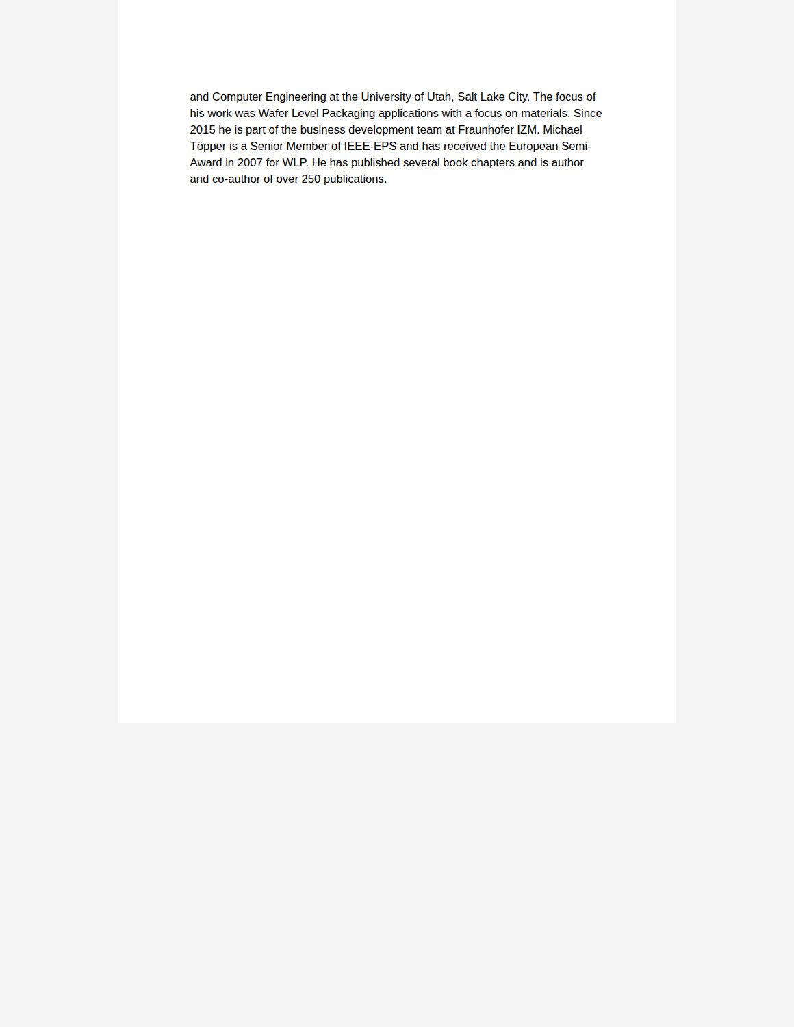and Computer Engineering at the University of Utah, Salt Lake City. The focus of his work was Wafer Level Packaging applications with a focus on materials. Since 2015 he is part of the business development team at Fraunhofer IZM. Michael Töpper is a Senior Member of IEEE-EPS and has received the European Semi-Award in 2007 for WLP. He has published several book chapters and is author and co-author of over 250 publications.